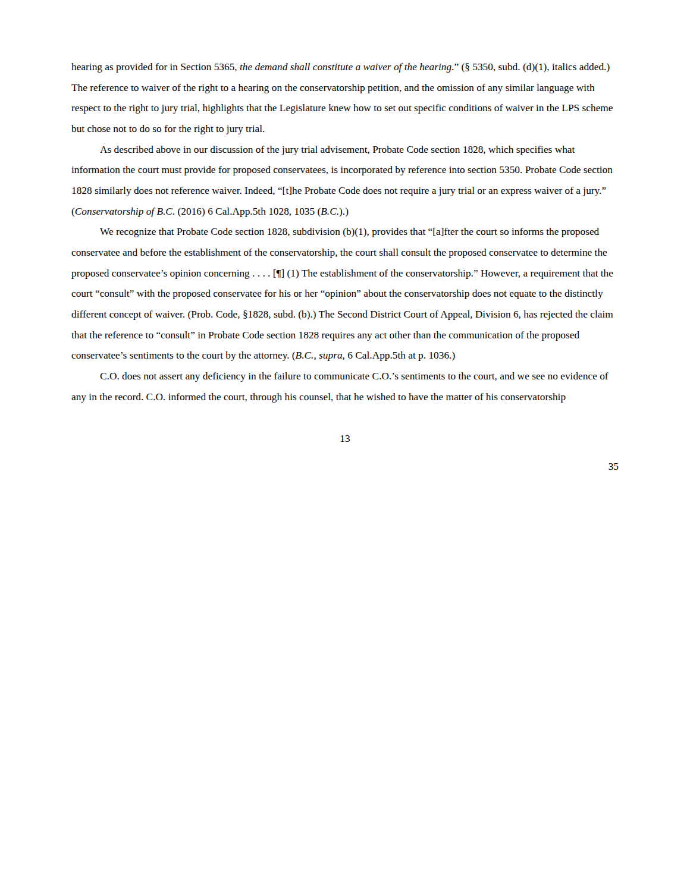hearing as provided for in Section 5365, the demand shall constitute a waiver of the hearing.” (§ 5350, subd. (d)(1), italics added.) The reference to waiver of the right to a hearing on the conservatorship petition, and the omission of any similar language with respect to the right to jury trial, highlights that the Legislature knew how to set out specific conditions of waiver in the LPS scheme but chose not to do so for the right to jury trial.
As described above in our discussion of the jury trial advisement, Probate Code section 1828, which specifies what information the court must provide for proposed conservatees, is incorporated by reference into section 5350. Probate Code section 1828 similarly does not reference waiver. Indeed, “[t]he Probate Code does not require a jury trial or an express waiver of a jury.” (Conservatorship of B.C. (2016) 6 Cal.App.5th 1028, 1035 (B.C.).)
We recognize that Probate Code section 1828, subdivision (b)(1), provides that “[a]fter the court so informs the proposed conservatee and before the establishment of the conservatorship, the court shall consult the proposed conservatee to determine the proposed conservatee’s opinion concerning . . . . [¶] (1) The establishment of the conservatorship.” However, a requirement that the court “consult” with the proposed conservatee for his or her “opinion” about the conservatorship does not equate to the distinctly different concept of waiver. (Prob. Code, §1828, subd. (b).) The Second District Court of Appeal, Division 6, has rejected the claim that the reference to “consult” in Probate Code section 1828 requires any act other than the communication of the proposed conservatee’s sentiments to the court by the attorney. (B.C., supra, 6 Cal.App.5th at p. 1036.)
C.O. does not assert any deficiency in the failure to communicate C.O.’s sentiments to the court, and we see no evidence of any in the record. C.O. informed the court, through his counsel, that he wished to have the matter of his conservatorship
13
35